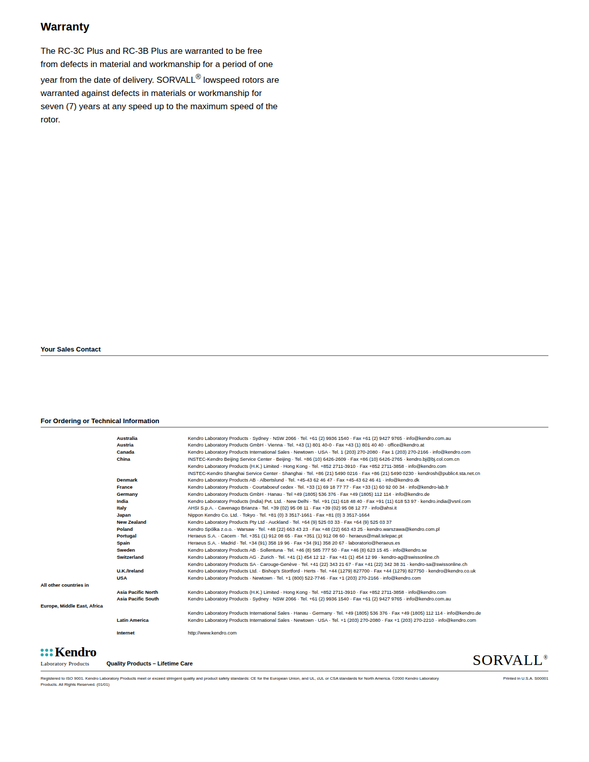Warranty
The RC-3C Plus and RC-3B Plus are warranted to be free from defects in material and workmanship for a period of one year from the date of delivery. SORVALL® lowspeed rotors are warranted against defects in materials or workmanship for seven (7) years at any speed up to the maximum speed of the rotor.
Your Sales Contact
For Ordering or Technical Information
| Australia | Kendro Laboratory Products · Sydney · NSW 2066 · Tel. +61 (2) 9936 1540 · Fax +61 (2) 9427 9765 · info@kendro.com.au |
| Austria | Kendro Laboratory Products GmbH · Vienna · Tel. +43 (1) 801 40-0 · Fax +43 (1) 801 40 40 · office@kendro.at |
| Canada | Kendro Laboratory Products International Sales · Newtown · USA · Tel. 1 (203) 270-2080 · Fax 1 (203) 270-2166 · info@kendro.com |
| China | INSTEC-Kendro Beijing Service Center · Beijing · Tel. +86 (10) 6426-2609 · Fax +86 (10) 6426-2765 · kendro.bj@bj.col.com.cn |
| | Kendro Laboratory Products (H.K.) Limited · Hong Kong · Tel. +852 2711-3910 · Fax +852 2711-3858 · info@kendro.com |
| | INSTEC-Kendro Shanghai Service Center · Shanghai · Tel. +86 (21) 5490 0216 · Fax +86 (21) 5490 0230 · kendrosh@public4.sta.net.cn |
| Denmark | Kendro Laboratory Products AB · Albertslund · Tel. +45-43 62 46 47 · Fax +45-43 62 46 41 · info@kendro.dk |
| France | Kendro Laboratory Products · Courtaboeuf cedex · Tel. +33 (1) 69 18 77 77 · Fax +33 (1) 60 92 00 34 · info@kendro-lab.fr |
| Germany | Kendro Laboratory Products GmbH · Hanau · Tel +49 (1805) 536 376 · Fax +49 (1805) 112 114 · info@kendro.de |
| India | Kendro Laboratory Products (India) Pvt. Ltd. · New Delhi · Tel. +91 (11) 618 48 40 · Fax +91 (11) 618 53 97 · kendro.india@vsnl.com |
| Italy | AHSI S.p.A. · Cavenago Brianza · Tel. +39 (02) 95 08 11 · Fax +39 (02) 95 08 12 77 · info@ahsi.it |
| Japan | Nippon Kendro Co. Ltd. · Tokyo · Tel. +81 (0) 3 3517-1661 · Fax +81 (0) 3 3517-1664 |
| New Zealand | Kendro Laboratory Products Pty Ltd · Auckland · Tel. +64 (9) 525 03 33 · Fax +64 (9) 525 03 37 |
| Poland | Kendro Spólka z.o.o. · Warsaw · Tel. +48 (22) 663 43 23 · Fax +48 (22) 663 43 25 · kendro.warszawa@kendro.com.pl |
| Portugal | Heraeus S.A. · Cacem · Tel. +351 (1) 912 08 65 · Fax +351 (1) 912 08 60 · heraeus@mail.telepac.pt |
| Spain | Heraeus S.A. · Madrid · Tel. +34 (91) 358 19 96 · Fax +34 (91) 358 20 67 · laboratorio@heraeus.es |
| Sweden | Kendro Laboratory Products AB · Sollentuna · Tel. +46 (8) 585 777 50 · Fax +46 (8) 623 15 45 · info@kendro.se |
| Switzerland | Kendro Laboratory Products AG · Zurich · Tel. +41 (1) 454 12 12 · Fax +41 (1) 454 12 99 · kendro-ag@swissonline.ch |
| | Kendro Laboratory Products SA · Carouge-Genève · Tel. +41 (22) 343 21 67 · Fax +41 (22) 342 38 31 · kendro-sa@swissonline.ch |
| U.K./Ireland | Kendro Laboratory Products Ltd. · Bishop's Stortford · Herts · Tel. +44 (1279) 827700 · Fax +44 (1279) 827750 · kendro@kendro.co.uk |
| USA | Kendro Laboratory Products · Newtown · Tel. +1 (800) 522-7746 · Fax +1 (203) 270-2166 · info@kendro.com |
| All other countries in |
| Asia Pacific North | Kendro Laboratory Products (H.K.) Limited · Hong Kong · Tel. +852 2711-3910 · Fax +852 2711-3858 · info@kendro.com |
| Asia Pacific South | Kendro Laboratory Products · Sydney · NSW 2066 · Tel. +61 (2) 9936 1540 · Fax +61 (2) 9427 9765 · info@kendro.com.au |
| Europe, Middle East, Africa |
| | Kendro Laboratory Products International Sales · Hanau · Germany · Tel. +49 (1805) 536 376 · Fax +49 (1805) 112 114 · info@kendro.de |
| Latin America | Kendro Laboratory Products International Sales · Newtown · USA · Tel. +1 (203) 270-2080 · Fax +1 (203) 270-2210 · info@kendro.com |
| Internet | http://www.kendro.com |
Kendro
Laboratory Products
Quality Products – Lifetime Care
SORVALL®
Registered to ISO 9001. Kendro Laboratory Products meet or exceed stringent quality and product safety standards: CE for the European Union, and UL, cUL or CSA standards for North America. ©2000 Kendro Laboratory Products. All Rights Reserved. (01/01)
Printed in U.S.A. S00001